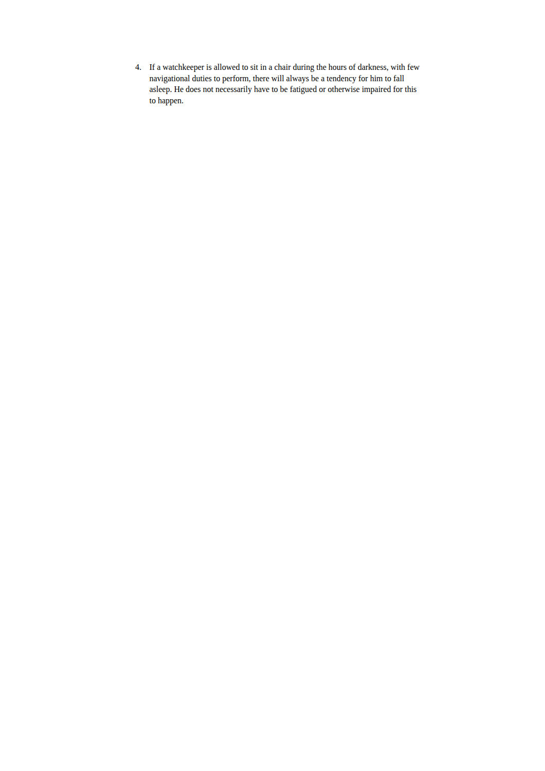If a watchkeeper is allowed to sit in a chair during the hours of darkness, with few navigational duties to perform, there will always be a tendency for him to fall asleep. He does not necessarily have to be fatigued or otherwise impaired for this to happen.